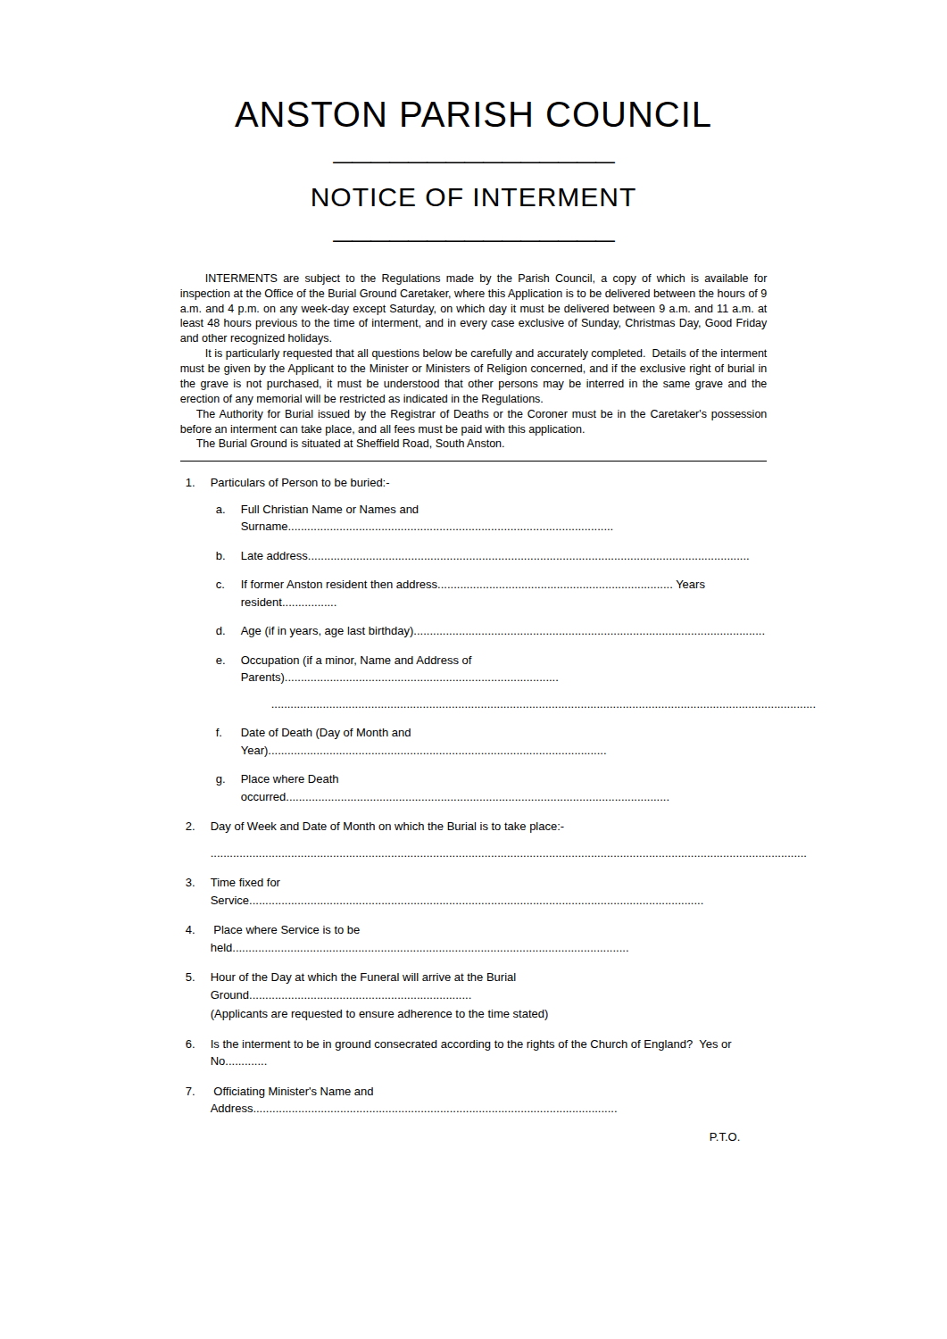ANSTON PARISH COUNCIL
———————————————
NOTICE OF INTERMENT
———————————————
INTERMENTS are subject to the Regulations made by the Parish Council, a copy of which is available for inspection at the Office of the Burial Ground Caretaker, where this Application is to be delivered between the hours of 9 a.m. and 4 p.m. on any week-day except Saturday, on which day it must be delivered between 9 a.m. and 11 a.m. at least 48 hours previous to the time of interment, and in every case exclusive of Sunday, Christmas Day, Good Friday and other recognized holidays.
It is particularly requested that all questions below be carefully and accurately completed. Details of the interment must be given by the Applicant to the Minister or Ministers of Religion concerned, and if the exclusive right of burial in the grave is not purchased, it must be understood that other persons may be interred in the same grave and the erection of any memorial will be restricted as indicated in the Regulations.
The Authority for Burial issued by the Registrar of Deaths or the Coroner must be in the Caretaker's possession before an interment can take place, and all fees must be paid with this application.
The Burial Ground is situated at Sheffield Road, South Anston.
Particulars of Person to be buried:-
Full Christian Name or Names and Surname.....................................................................................................
Late address.........................................................................................................................................
If former Anston resident then address......................................................................... Years resident.................
Age (if in years, age last birthday).............................................................................................................
Occupation (if a minor, Name and Address of Parents)..................................................................................... .........................................................................................................................................................................
Date of Death (Day of Month and Year).........................................................................................................
Place where Death occurred.......................................................................................................................
Day of Week and Date of Month on which the Burial is to take place:- .........................................................................................................................................................................................
Time fixed for Service.............................................................................................................................................
Place where Service is to be held...........................................................................................................................
Hour of the Day at which the Funeral will arrive at the Burial Ground..................................................................... (Applicants are requested to ensure adherence to the time stated)
Is the interment to be in ground consecrated according to the rights of the Church of England? Yes or No.............
Officiating Minister's Name and Address.................................................................................................................
P.T.O.